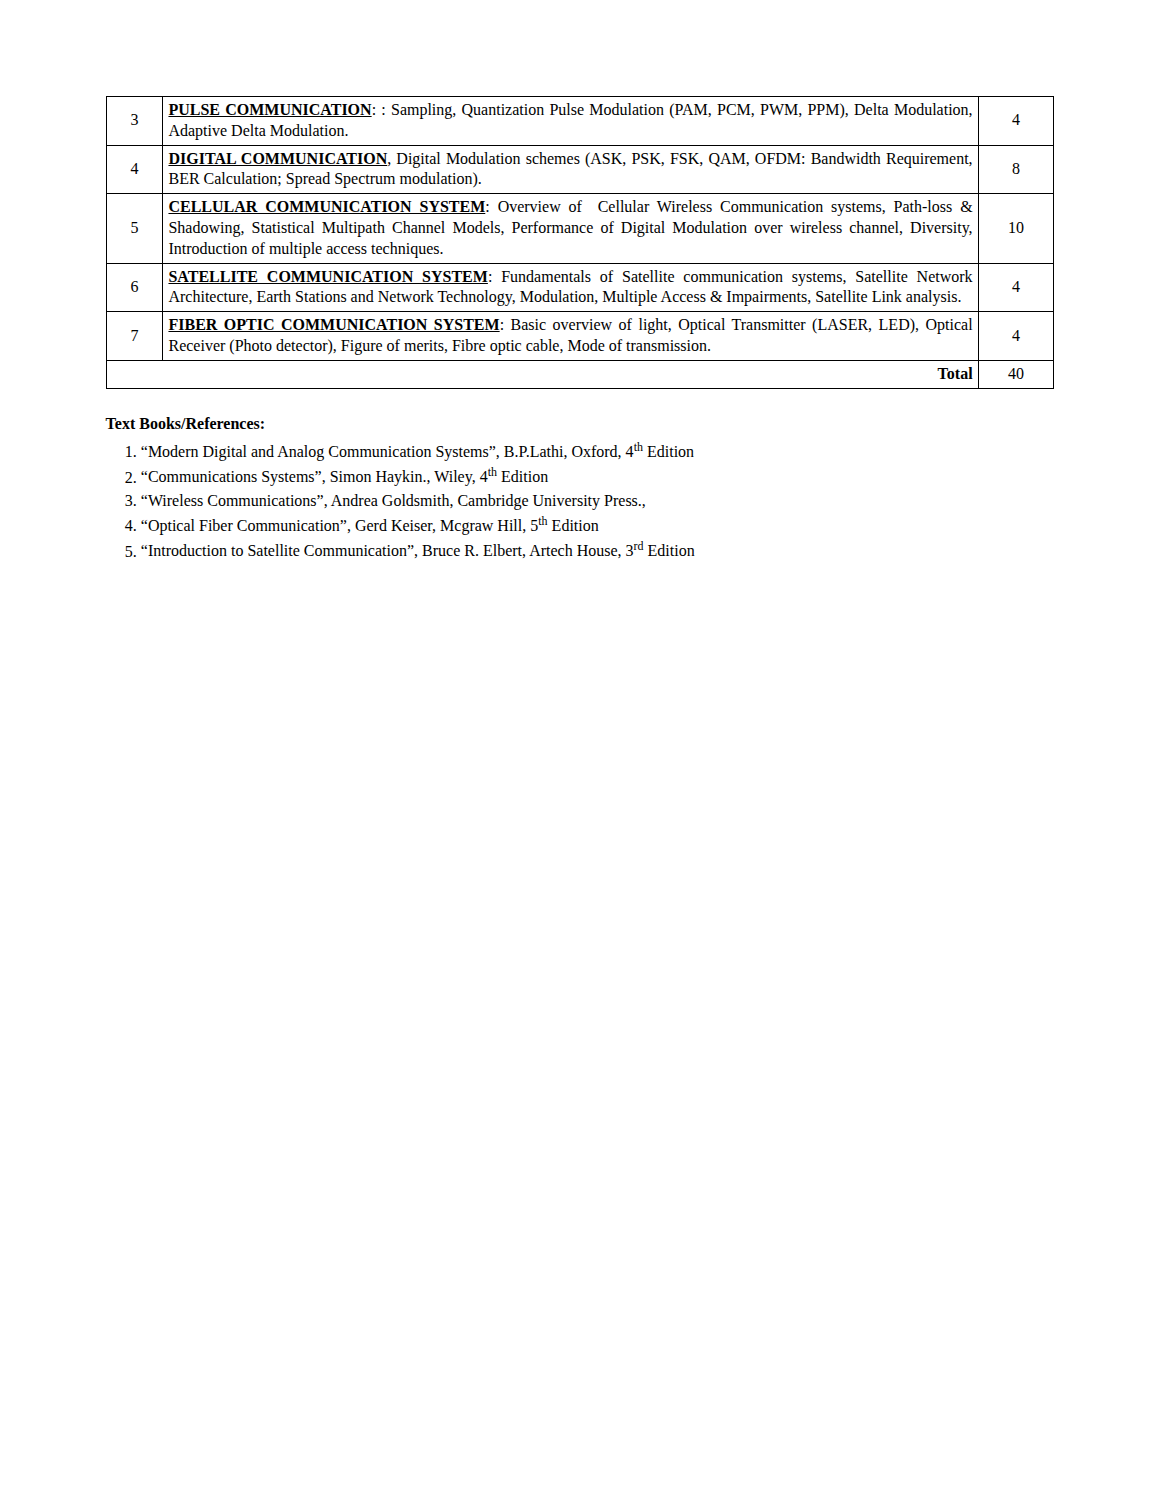| 3 | PULSE COMMUNICATION : : Sampling, Quantization Pulse Modulation (PAM, PCM, PWM, PPM), Delta Modulation, Adaptive Delta Modulation. | 4 |
| 4 | DIGITAL COMMUNICATION , Digital Modulation schemes (ASK, PSK, FSK, QAM, OFDM: Bandwidth Requirement, BER Calculation; Spread Spectrum modulation). | 8 |
| 5 | CELLULAR COMMUNICATION SYSTEM : Overview of Cellular Wireless Communication systems, Path-loss & Shadowing, Statistical Multipath Channel Models, Performance of Digital Modulation over wireless channel, Diversity, Introduction of multiple access techniques. | 10 |
| 6 | SATELLITE COMMUNICATION SYSTEM : Fundamentals of Satellite communication systems, Satellite Network Architecture, Earth Stations and Network Technology, Modulation, Multiple Access & Impairments, Satellite Link analysis. | 4 |
| 7 | FIBER OPTIC COMMUNICATION SYSTEM : Basic overview of light, Optical Transmitter (LASER, LED), Optical Receiver (Photo detector), Figure of merits, Fibre optic cable, Mode of transmission. | 4 |
| Total | 40 |
Text Books/References:
“Modern Digital and Analog Communication Systems”, B.P.Lathi, Oxford, 4th Edition
“Communications Systems”, Simon Haykin., Wiley, 4th Edition
“Wireless Communications”, Andrea Goldsmith, Cambridge University Press.,
“Optical Fiber Communication”, Gerd Keiser, Mcgraw Hill, 5th Edition
“Introduction to Satellite Communication”, Bruce R. Elbert, Artech House, 3rd Edition